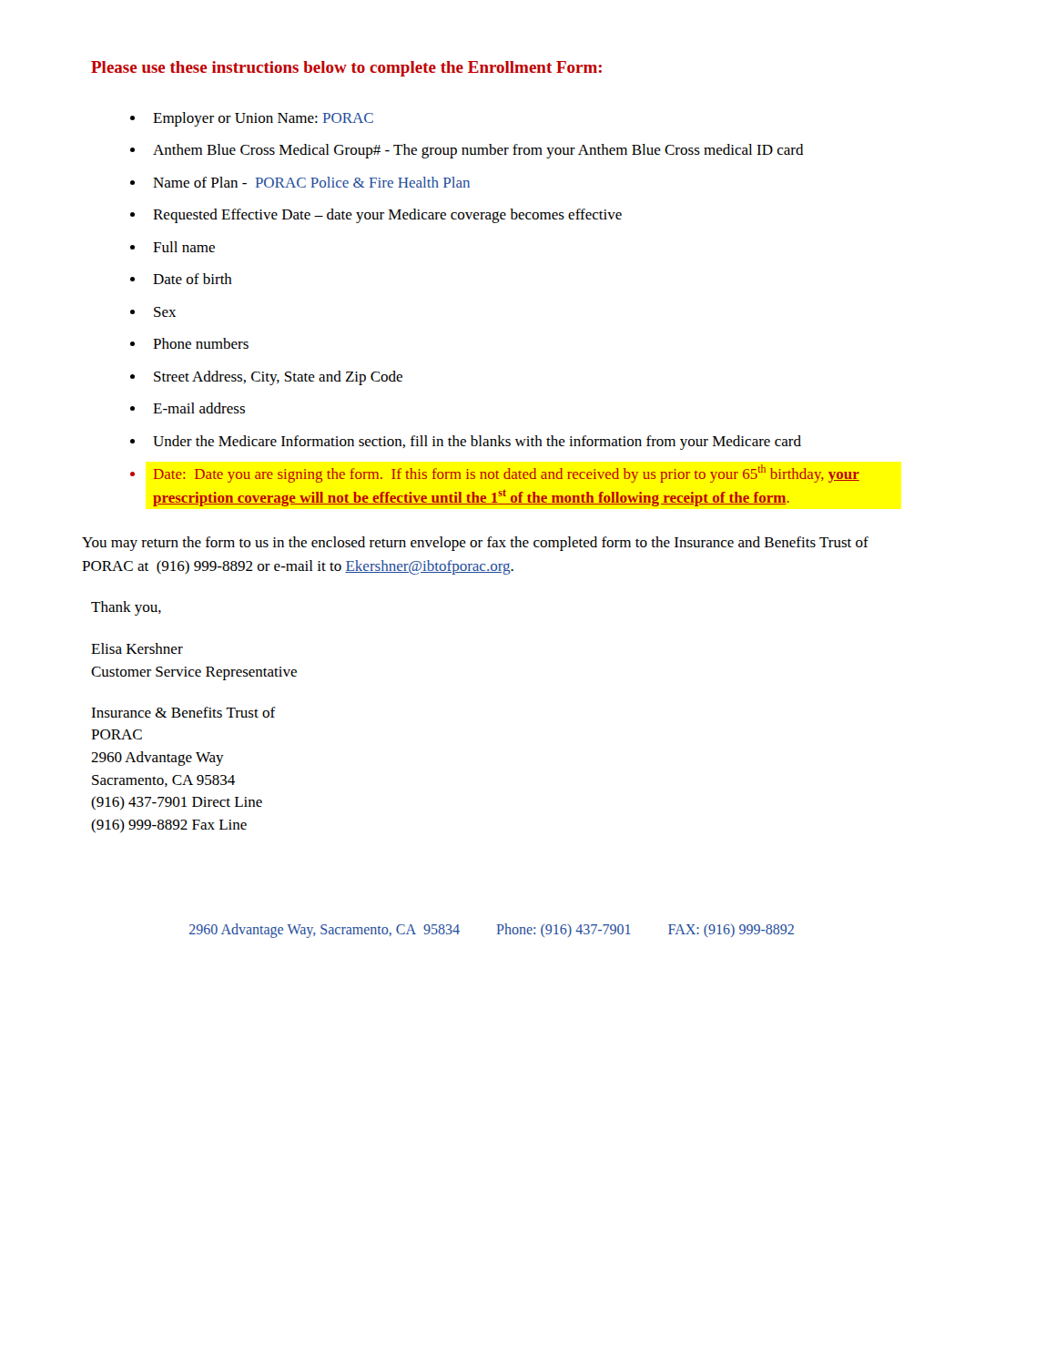Please use these instructions below to complete the Enrollment Form:
Employer or Union Name: PORAC
Anthem Blue Cross Medical Group# - The group number from your Anthem Blue Cross medical ID card
Name of Plan - PORAC Police & Fire Health Plan
Requested Effective Date – date your Medicare coverage becomes effective
Full name
Date of birth
Sex
Phone numbers
Street Address, City, State and Zip Code
E-mail address
Under the Medicare Information section, fill in the blanks with the information from your Medicare card
Date: Date you are signing the form. If this form is not dated and received by us prior to your 65th birthday, your prescription coverage will not be effective until the 1st of the month following receipt of the form.
You may return the form to us in the enclosed return envelope or fax the completed form to the Insurance and Benefits Trust of PORAC at (916) 999-8892 or e-mail it to Ekershner@ibtofporac.org.
Thank you,
Elisa Kershner
Customer Service Representative
Insurance & Benefits Trust of
PORAC
2960 Advantage Way
Sacramento, CA 95834
(916) 437-7901 Direct Line
(916) 999-8892 Fax Line
2960 Advantage Way, Sacramento, CA 95834 Phone: (916) 437-7901 FAX: (916) 999-8892